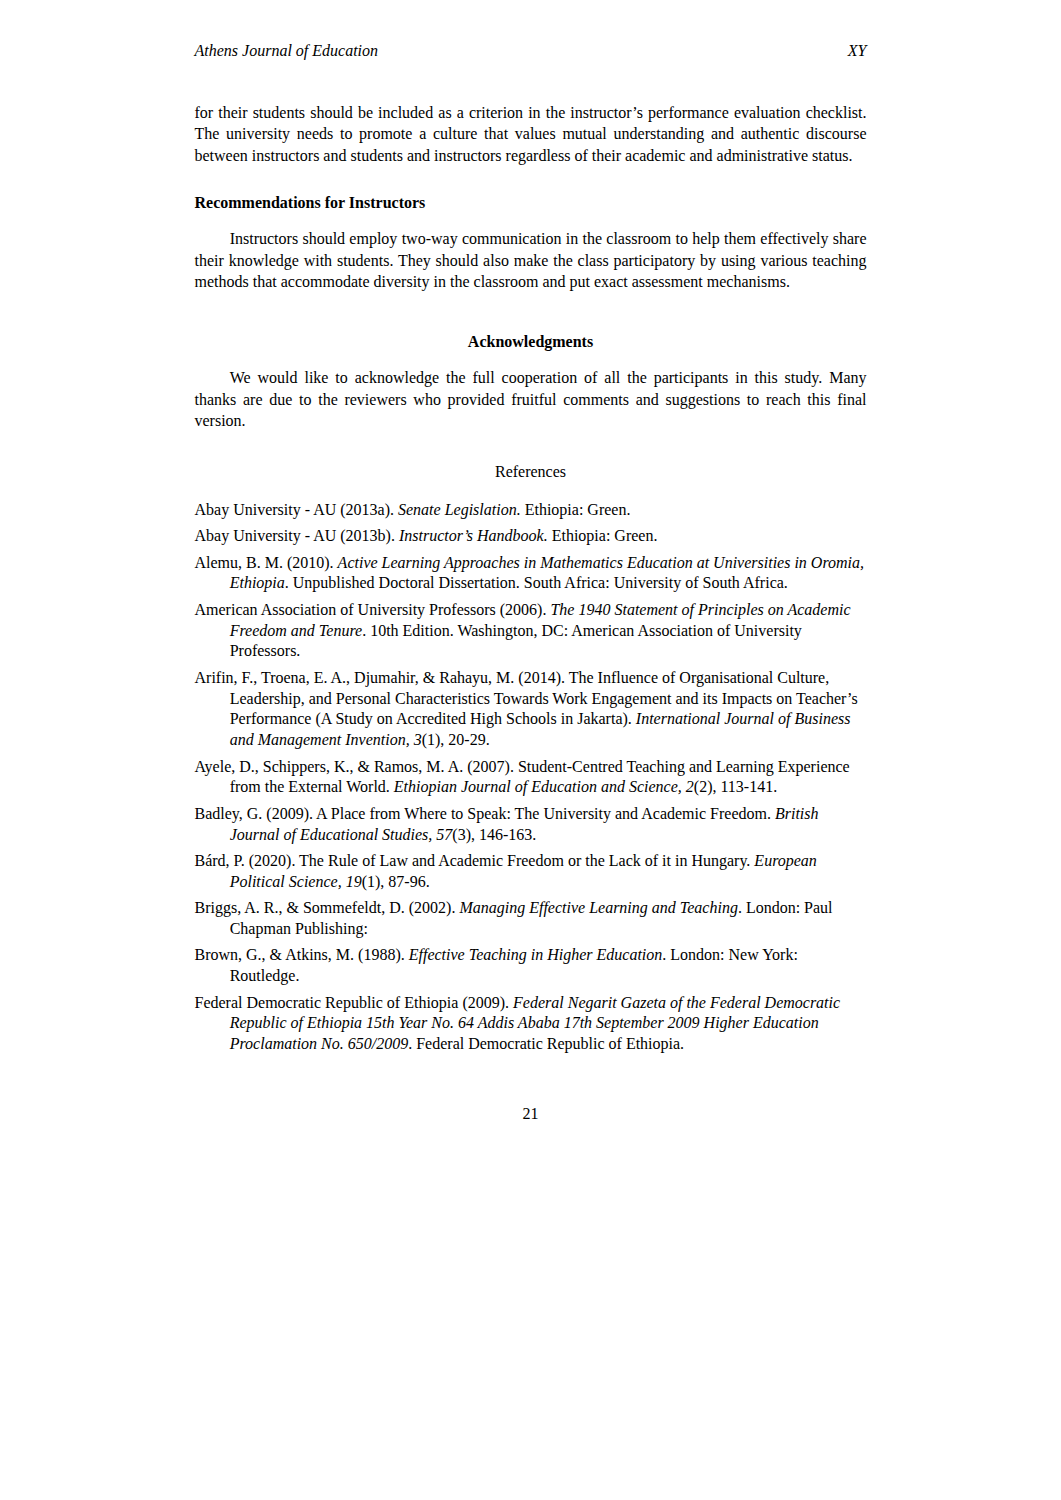Athens Journal of Education XY
for their students should be included as a criterion in the instructor’s performance evaluation checklist. The university needs to promote a culture that values mutual understanding and authentic discourse between instructors and students and instructors regardless of their academic and administrative status.
Recommendations for Instructors
Instructors should employ two-way communication in the classroom to help them effectively share their knowledge with students. They should also make the class participatory by using various teaching methods that accommodate diversity in the classroom and put exact assessment mechanisms.
Acknowledgments
We would like to acknowledge the full cooperation of all the participants in this study. Many thanks are due to the reviewers who provided fruitful comments and suggestions to reach this final version.
References
Abay University - AU (2013a). Senate Legislation. Ethiopia: Green.
Abay University - AU (2013b). Instructor’s Handbook. Ethiopia: Green.
Alemu, B. M. (2010). Active Learning Approaches in Mathematics Education at Universities in Oromia, Ethiopia. Unpublished Doctoral Dissertation. South Africa: University of South Africa.
American Association of University Professors (2006). The 1940 Statement of Principles on Academic Freedom and Tenure. 10th Edition. Washington, DC: American Association of University Professors.
Arifin, F., Troena, E. A., Djumahir, & Rahayu, M. (2014). The Influence of Organisational Culture, Leadership, and Personal Characteristics Towards Work Engagement and its Impacts on Teacher’s Performance (A Study on Accredited High Schools in Jakarta). International Journal of Business and Management Invention, 3(1), 20-29.
Ayele, D., Schippers, K., & Ramos, M. A. (2007). Student-Centred Teaching and Learning Experience from the External World. Ethiopian Journal of Education and Science, 2(2), 113-141.
Badley, G. (2009). A Place from Where to Speak: The University and Academic Freedom. British Journal of Educational Studies, 57(3), 146-163.
Bárd, P. (2020). The Rule of Law and Academic Freedom or the Lack of it in Hungary. European Political Science, 19(1), 87-96.
Briggs, A. R., & Sommefeldt, D. (2002). Managing Effective Learning and Teaching. London: Paul Chapman Publishing:
Brown, G., & Atkins, M. (1988). Effective Teaching in Higher Education. London: New York: Routledge.
Federal Democratic Republic of Ethiopia (2009). Federal Negarit Gazeta of the Federal Democratic Republic of Ethiopia 15th Year No. 64 Addis Ababa 17th September 2009 Higher Education Proclamation No. 650/2009. Federal Democratic Republic of Ethiopia.
21